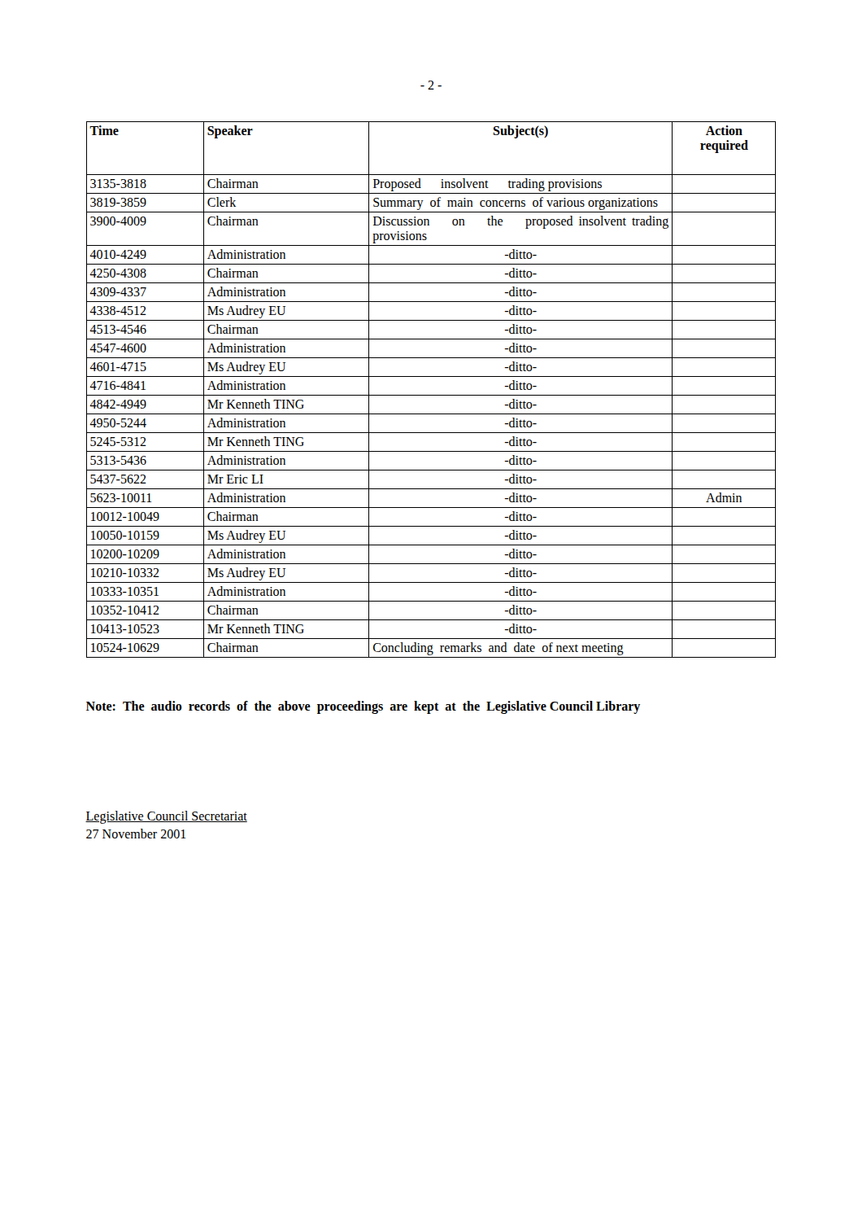- 2 -
| Time | Speaker | Subject(s) | Action required |
| --- | --- | --- | --- |
| 3135-3818 | Chairman | Proposed insolvent trading provisions | |
| 3819-3859 | Clerk | Summary of main concerns of various organizations | |
| 3900-4009 | Chairman | Discussion on the proposed insolvent trading provisions | |
| 4010-4249 | Administration | -ditto- | |
| 4250-4308 | Chairman | -ditto- | |
| 4309-4337 | Administration | -ditto- | |
| 4338-4512 | Ms Audrey EU | -ditto- | |
| 4513-4546 | Chairman | -ditto- | |
| 4547-4600 | Administration | -ditto- | |
| 4601-4715 | Ms Audrey EU | -ditto- | |
| 4716-4841 | Administration | -ditto- | |
| 4842-4949 | Mr Kenneth TING | -ditto- | |
| 4950-5244 | Administration | -ditto- | |
| 5245-5312 | Mr Kenneth TING | -ditto- | |
| 5313-5436 | Administration | -ditto- | |
| 5437-5622 | Mr Eric LI | -ditto- | |
| 5623-10011 | Administration | -ditto- | Admin |
| 10012-10049 | Chairman | -ditto- | |
| 10050-10159 | Ms Audrey EU | -ditto- | |
| 10200-10209 | Administration | -ditto- | |
| 10210-10332 | Ms Audrey EU | -ditto- | |
| 10333-10351 | Administration | -ditto- | |
| 10352-10412 | Chairman | -ditto- | |
| 10413-10523 | Mr Kenneth TING | -ditto- | |
| 10524-10629 | Chairman | Concluding remarks and date of next meeting | |
Note: The audio records of the above proceedings are kept at the Legislative Council Library
Legislative Council Secretariat
27 November 2001